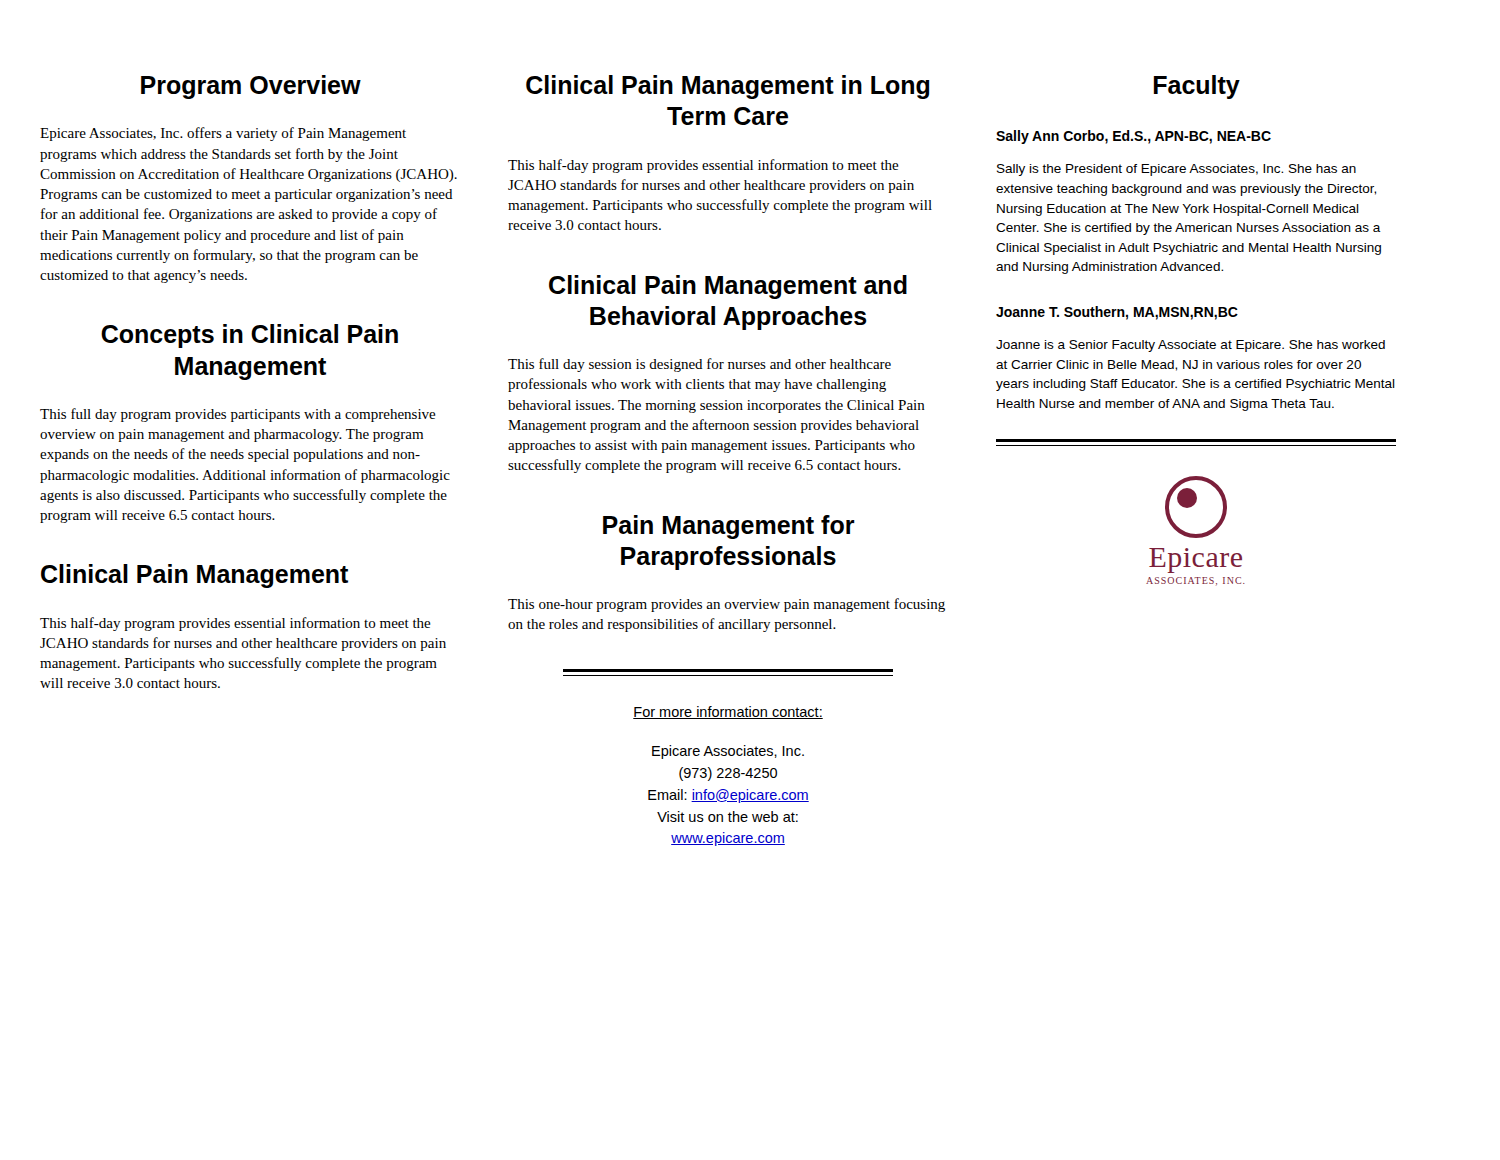Program Overview
Epicare Associates, Inc. offers a variety of Pain Management programs which address the Standards set forth by the Joint Commission on Accreditation of Healthcare Organizations (JCAHO). Programs can be customized to meet a particular organization’s need for an additional fee. Organizations are asked to provide a copy of their Pain Management policy and procedure and list of pain medications currently on formulary, so that the program can be customized to that agency’s needs.
Concepts in Clinical Pain Management
This full day program provides participants with a comprehensive overview on pain management and pharmacology. The program expands on the needs of the needs special populations and non-pharmacologic modalities. Additional information of pharmacologic agents is also discussed. Participants who successfully complete the program will receive 6.5 contact hours.
Clinical Pain Management
This half-day program provides essential information to meet the JCAHO standards for nurses and other healthcare providers on pain management. Participants who successfully complete the program will receive 3.0 contact hours.
Clinical Pain Management in Long Term Care
This half-day program provides essential information to meet the JCAHO standards for nurses and other healthcare providers on pain management. Participants who successfully complete the program will receive 3.0 contact hours.
Clinical Pain Management and Behavioral Approaches
This full day session is designed for nurses and other healthcare professionals who work with clients that may have challenging behavioral issues. The morning session incorporates the Clinical Pain Management program and the afternoon session provides behavioral approaches to assist with pain management issues. Participants who successfully complete the program will receive 6.5 contact hours.
Pain Management for Paraprofessionals
This one-hour program provides an overview pain management focusing on the roles and responsibilities of ancillary personnel.
For more information contact:
Epicare Associates, Inc.
(973) 228-4250
Email: info@epicare.com
Visit us on the web at:
www.epicare.com
Faculty
Sally Ann Corbo, Ed.S., APN-BC, NEA-BC
Sally is the President of Epicare Associates, Inc. She has an extensive teaching background and was previously the Director, Nursing Education at The New York Hospital-Cornell Medical Center. She is certified by the American Nurses Association as a Clinical Specialist in Adult Psychiatric and Mental Health Nursing and Nursing Administration Advanced.
Joanne T. Southern, MA,MSN,RN,BC
Joanne is a Senior Faculty Associate at Epicare. She has worked at Carrier Clinic in Belle Mead, NJ in various roles for over 20 years including Staff Educator. She is a certified Psychiatric Mental Health Nurse and member of ANA and Sigma Theta Tau.
Epicare
ASSOCIATES, INC.